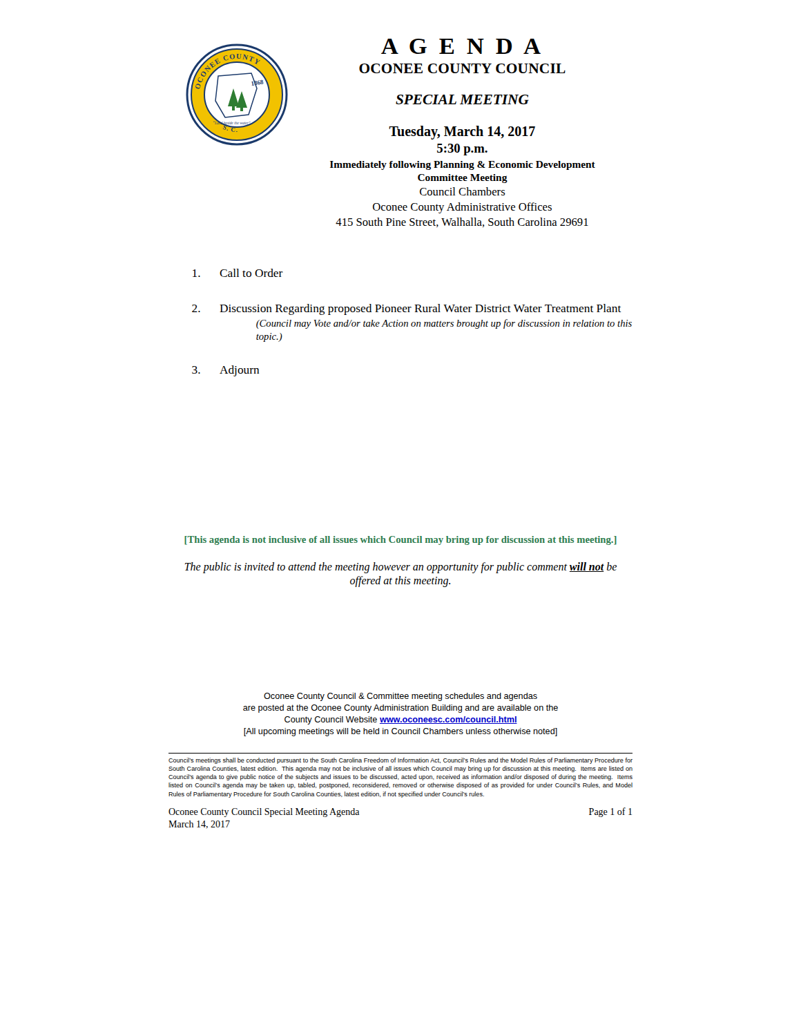1868 OCONEE COUNTY S. C. “Land beside the water”
A G E N D A
OCONEE COUNTY COUNCIL
SPECIAL MEETING
Tuesday, March 14, 2017
5:30 p.m.
Immediately following Planning & Economic Development Committee Meeting
Council Chambers
Oconee County Administrative Offices
415 South Pine Street, Walhalla, South Carolina 29691
Call to Order
Discussion Regarding proposed Pioneer Rural Water District Water Treatment Plant (Council may Vote and/or take Action on matters brought up for discussion in relation to this topic.)
Adjourn
[This agenda is not inclusive of all issues which Council may bring up for discussion at this meeting.]
The public is invited to attend the meeting however an opportunity for public comment will not be offered at this meeting.
Oconee County Council & Committee meeting schedules and agendas
are posted at the Oconee County Administration Building and are available on the
County Council Website www.oconeesc.com/council.html
[All upcoming meetings will be held in Council Chambers unless otherwise noted]
Council’s meetings shall be conducted pursuant to the South Carolina Freedom of Information Act, Council’s Rules and the Model Rules of Parliamentary Procedure for South Carolina Counties, latest edition. This agenda may not be inclusive of all issues which Council may bring up for discussion at this meeting. Items are listed on Council’s agenda to give public notice of the subjects and issues to be discussed, acted upon, received as information and/or disposed of during the meeting. Items listed on Council’s agenda may be taken up, tabled, postponed, reconsidered, removed or otherwise disposed of as provided for under Council’s Rules, and Model Rules of Parliamentary Procedure for South Carolina Counties, latest edition, if not specified under Council’s rules.
Oconee County Council Special Meeting Agenda March 14, 2017
Page 1 of 1